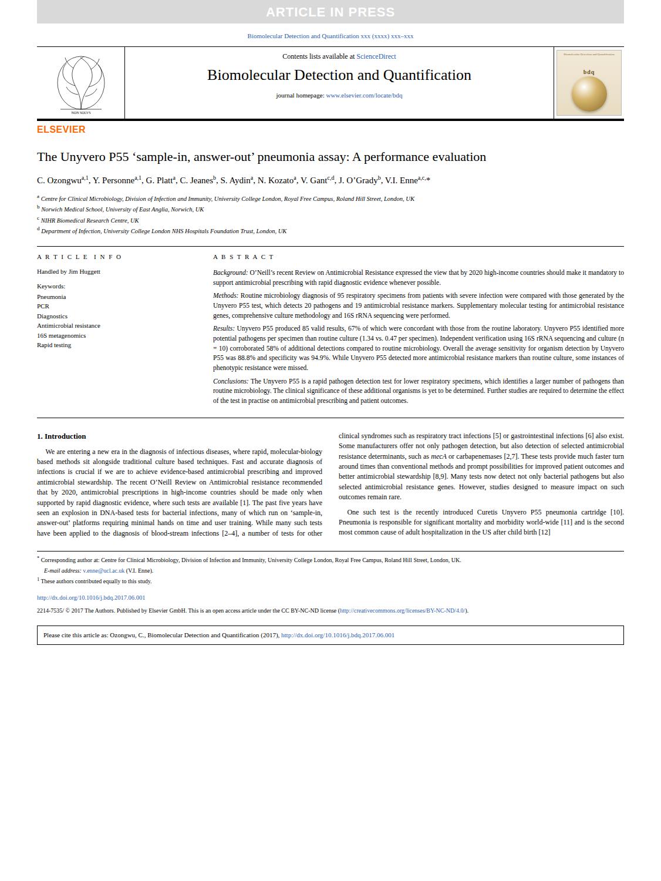ARTICLE IN PRESS
Biomolecular Detection and Quantification xxx (xxxx) xxx–xxx
NON SOLVS
Contents lists available at ScienceDirect
Biomolecular Detection and Quantification
journal homepage: www.elsevier.com/locate/bdq
Biomolecular Detection and Quantification
bdq
ELSEVIER
The Unyvero P55 ‘sample-in, answer-out’ pneumonia assay: A performance evaluation
C. Ozongwua,1, Y. Personnea,1, G. Platta, C. Jeanesb, S. Aydina, N. Kozatoa, V. Gantc,d, J. O’Gradyb, V.I. Ennea,c,*
a Centre for Clinical Microbiology, Division of Infection and Immunity, University College London, Royal Free Campus, Roland Hill Street, London, UK
b Norwich Medical School, University of East Anglia, Norwich, UK
c NIHR Biomedical Research Centre, UK
d Department of Infection, University College London NHS Hospitals Foundation Trust, London, UK
A R T I C L E I N F O
Handled by Jim Huggett
Keywords:
Pneumonia
PCR
Diagnostics
Antimicrobial resistance
16S metagenomics
Rapid testing
A B S T R A C T
Background: O’Neill’s recent Review on Antimicrobial Resistance expressed the view that by 2020 high-income countries should make it mandatory to support antimicrobial prescribing with rapid diagnostic evidence whenever possible.
Methods: Routine microbiology diagnosis of 95 respiratory specimens from patients with severe infection were compared with those generated by the Unyvero P55 test, which detects 20 pathogens and 19 antimicrobial resistance markers. Supplementary molecular testing for antimicrobial resistance genes, comprehensive culture methodology and 16S rRNA sequencing were performed.
Results: Unyvero P55 produced 85 valid results, 67% of which were concordant with those from the routine laboratory. Unyvero P55 identified more potential pathogens per specimen than routine culture (1.34 vs. 0.47 per specimen). Independent verification using 16S rRNA sequencing and culture (n = 10) corroborated 58% of additional detections compared to routine microbiology. Overall the average sensitivity for organism detection by Unyvero P55 was 88.8% and specificity was 94.9%. While Unyvero P55 detected more antimicrobial resistance markers than routine culture, some instances of phenotypic resistance were missed.
Conclusions: The Unyvero P55 is a rapid pathogen detection test for lower respiratory specimens, which identifies a larger number of pathogens than routine microbiology. The clinical significance of these additional organisms is yet to be determined. Further studies are required to determine the effect of the test in practise on antimicrobial prescribing and patient outcomes.
1. Introduction
We are entering a new era in the diagnosis of infectious diseases, where rapid, molecular-biology based methods sit alongside traditional culture based techniques. Fast and accurate diagnosis of infections is crucial if we are to achieve evidence-based antimicrobial prescribing and improved antimicrobial stewardship. The recent O’Neill Review on Antimicrobial resistance recommended that by 2020, antimicrobial prescriptions in high-income countries should be made only when supported by rapid diagnostic evidence, where such tests are available [1]. The past five years have seen an explosion in DNA-based tests for bacterial infections, many of which run on ‘sample-in, answer-out’ platforms requiring minimal hands on time and user training. While many such tests have been applied to the diagnosis of blood-stream infections [2–4], a number of tests for other clinical syndromes such as respiratory tract infections [5] or gastrointestinal infections [6] also exist. Some manufacturers offer not only pathogen detection, but also detection of selected antimicrobial resistance determinants, such as mecA or carbapenemases [2,7]. These tests provide much faster turn around times than conventional methods and prompt possibilities for improved patient outcomes and better antimicrobial stewardship [8,9]. Many tests now detect not only bacterial pathogens but also selected antimicrobial resistance genes. However, studies designed to measure impact on such outcomes remain rare.
One such test is the recently introduced Curetis Unyvero P55 pneumonia cartridge [10]. Pneumonia is responsible for significant mortality and morbidity world-wide [11] and is the second most common cause of adult hospitalization in the US after child birth [12]
* Corresponding author at: Centre for Clinical Microbiology, Division of Infection and Immunity, University College London, Royal Free Campus, Roland Hill Street, London, UK.
E-mail address: v.enne@ucl.ac.uk (V.I. Enne).
1 These authors contributed equally to this study.
http://dx.doi.org/10.1016/j.bdq.2017.06.001
2214-7535/ © 2017 The Authors. Published by Elsevier GmbH. This is an open access article under the CC BY-NC-ND license (http://creativecommons.org/licenses/BY-NC-ND/4.0/).
Please cite this article as: Ozongwu, C., Biomolecular Detection and Quantification (2017), http://dx.doi.org/10.1016/j.bdq.2017.06.001